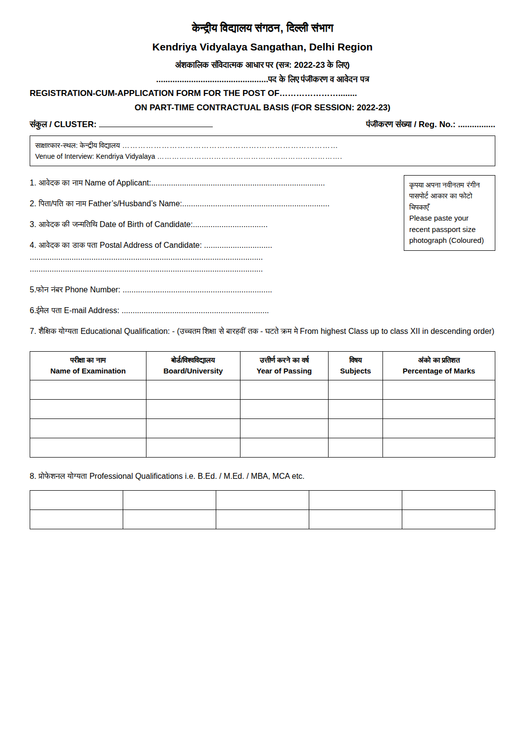केन्द्रीय विद्यालय संगठन, दिल्ली संभाग
Kendriya Vidyalaya Sangathan, Delhi Region
अंशकालिक संविदात्मक आधार पर (सत्र: 2022-23 के लिए)
................................................पद के लिए पंजीकरण व आवेदन पत्र
REGISTRATION-CUM-APPLICATION FORM FOR THE POST OF…………………........
ON PART-TIME CONTRACTUAL BASIS (FOR SESSION: 2022-23)
संकुल / CLUSTER: पंजीकरण संख्या / Reg. No.: ................
साक्षात्कार-स्थल: केन्द्रीय विद्यालय …………………………………………….………………………… Venue of Interview: Kendriya Vidyalaya …………………..…………………………………………….
कृपया अपना नवीनतम रंगीन पासपोर्ट आकार का फोटो चिपकाएँ
Please paste your recent passport size photograph (Coloured)
1. आवेदक का नाम Name of Applicant:...............................................................................
2. पिता/पति का नाम Father’s/Husband’s Name:...................................................................
3. आवेदक की जन्मतिथि Date of Birth of Candidate:..................................
4. आवेदक का डाक पता Postal Address of Candidate: ...............................
..........................................................................................................
..........................................................................................................
5.फोन नंबर Phone Number: ....................................................................
6.ईमेल पता E-mail Address: ...................................................................
7. शैक्षिक योग्यता Educational Qualification: - (उच्चतम शिक्षा से बारहवीं तक - घटते क्रम मे From highest Class up to class XII in descending order)
| परीक्षा का नाम Name of Examination | बोर्ड/विश्वविद्यालय Board/University | उत्तीर्ण करने का वर्ष Year of Passing | विषय Subjects | अंको का प्रतिशत Percentage of Marks |
| --- | --- | --- | --- | --- |
8. प्रोफेशनल योग्यता Professional Qualifications i.e. B.Ed. / M.Ed. / MBA, MCA etc.